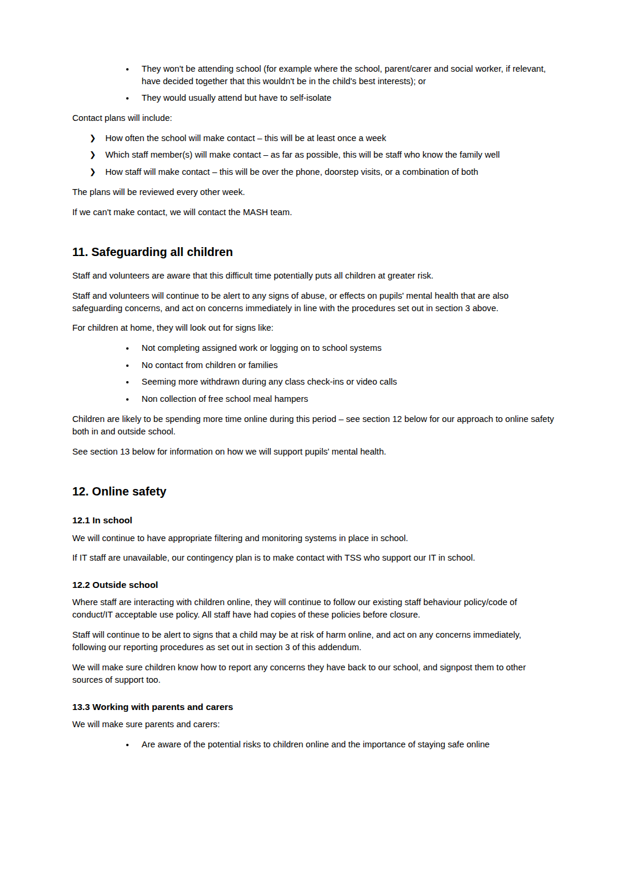They won't be attending school (for example where the school, parent/carer and social worker, if relevant, have decided together that this wouldn't be in the child's best interests); or
They would usually attend but have to self-isolate
Contact plans will include:
How often the school will make contact – this will be at least once a week
Which staff member(s) will make contact – as far as possible, this will be staff who know the family well
How staff will make contact – this will be over the phone, doorstep visits, or a combination of both
The plans will be reviewed every other week.
If we can't make contact, we will contact the MASH team.
11. Safeguarding all children
Staff and volunteers are aware that this difficult time potentially puts all children at greater risk.
Staff and volunteers will continue to be alert to any signs of abuse, or effects on pupils' mental health that are also safeguarding concerns, and act on concerns immediately in line with the procedures set out in section 3 above.
For children at home, they will look out for signs like:
Not completing assigned work or logging on to school systems
No contact from children or families
Seeming more withdrawn during any class check-ins or video calls
Non collection of free school meal hampers
Children are likely to be spending more time online during this period – see section 12 below for our approach to online safety both in and outside school.
See section 13 below for information on how we will support pupils' mental health.
12. Online safety
12.1 In school
We will continue to have appropriate filtering and monitoring systems in place in school.
If IT staff are unavailable, our contingency plan is to make contact with TSS who support our IT in school.
12.2 Outside school
Where staff are interacting with children online, they will continue to follow our existing staff behaviour policy/code of conduct/IT acceptable use policy. All staff have had copies of these policies before closure.
Staff will continue to be alert to signs that a child may be at risk of harm online, and act on any concerns immediately, following our reporting procedures as set out in section 3 of this addendum.
We will make sure children know how to report any concerns they have back to our school, and signpost them to other sources of support too.
13.3 Working with parents and carers
We will make sure parents and carers:
Are aware of the potential risks to children online and the importance of staying safe online